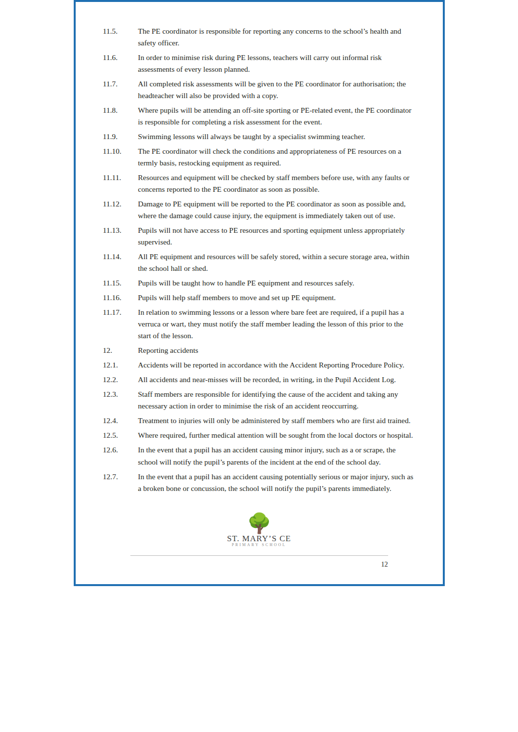11.5. The PE coordinator is responsible for reporting any concerns to the school’s health and safety officer.
11.6. In order to minimise risk during PE lessons, teachers will carry out informal risk assessments of every lesson planned.
11.7. All completed risk assessments will be given to the PE coordinator for authorisation; the headteacher will also be provided with a copy.
11.8. Where pupils will be attending an off-site sporting or PE-related event, the PE coordinator is responsible for completing a risk assessment for the event.
11.9. Swimming lessons will always be taught by a specialist swimming teacher.
11.10. The PE coordinator will check the conditions and appropriateness of PE resources on a termly basis, restocking equipment as required.
11.11. Resources and equipment will be checked by staff members before use, with any faults or concerns reported to the PE coordinator as soon as possible.
11.12. Damage to PE equipment will be reported to the PE coordinator as soon as possible and, where the damage could cause injury, the equipment is immediately taken out of use.
11.13. Pupils will not have access to PE resources and sporting equipment unless appropriately supervised.
11.14. All PE equipment and resources will be safely stored, within a secure storage area, within the school hall or shed.
11.15. Pupils will be taught how to handle PE equipment and resources safely.
11.16. Pupils will help staff members to move and set up PE equipment.
11.17. In relation to swimming lessons or a lesson where bare feet are required, if a pupil has a verruca or wart, they must notify the staff member leading the lesson of this prior to the start of the lesson.
12. Reporting accidents
12.1. Accidents will be reported in accordance with the Accident Reporting Procedure Policy.
12.2. All accidents and near-misses will be recorded, in writing, in the Pupil Accident Log.
12.3. Staff members are responsible for identifying the cause of the accident and taking any necessary action in order to minimise the risk of an accident reoccurring.
12.4. Treatment to injuries will only be administered by staff members who are first aid trained.
12.5. Where required, further medical attention will be sought from the local doctors or hospital.
12.6. In the event that a pupil has an accident causing minor injury, such as a or scrape, the school will notify the pupil’s parents of the incident at the end of the school day.
12.7. In the event that a pupil has an accident causing potentially serious or major injury, such as a broken bone or concussion, the school will notify the pupil’s parents immediately.
🌳
ST. MARY’S CE
PRIMARY SCHOOL
12